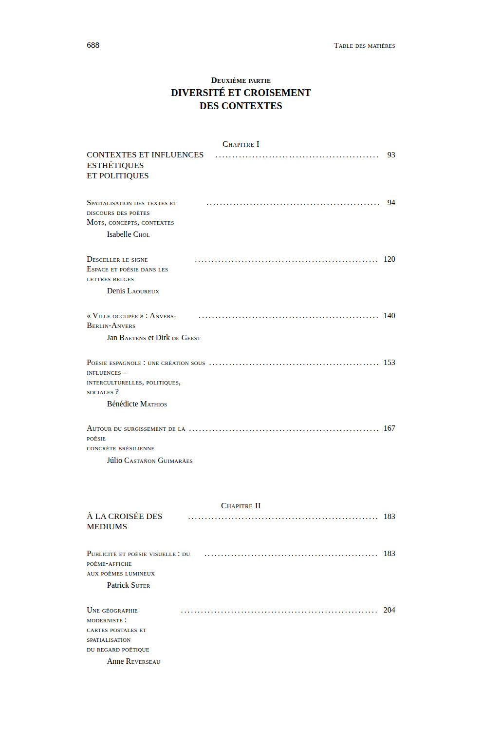688 Table des matières
Deuxième partie
Diversité et croisement
des contextes
Chapitre I
Contextes et influences esthétiques
et politiques ................................................................... 93
Spatialisation des textes et discours des poètes
Mots, concepts, contextes ................................................................... 94
Isabelle Chol
Desceller le signe
Espace et poésie dans les lettres belges ................................................................... 120
Denis Laoureux
« Ville occupée » : Anvers-Berlin-Anvers ................................................................... 140
Jan Baetens et Dirk de Geest
Poésie espagnole : une création sous influences –
interculturelles, politiques, sociales ? ................................................................... 153
Bénédicte Mathios
Autour du surgissement de la poésie
concrète brésilienne ................................................................... 167
Júlio Castañon Guimarães
Chapitre II
À la croisée des mediums ................................................................... 183
Publicité et poésie visuelle : du poème-affiche
aux poèmes lumineux ................................................................... 183
Patrick Suter
Une géographie moderniste :
cartes postales et spatialisation
du regard poétique ................................................................... 204
Anne Reverseau